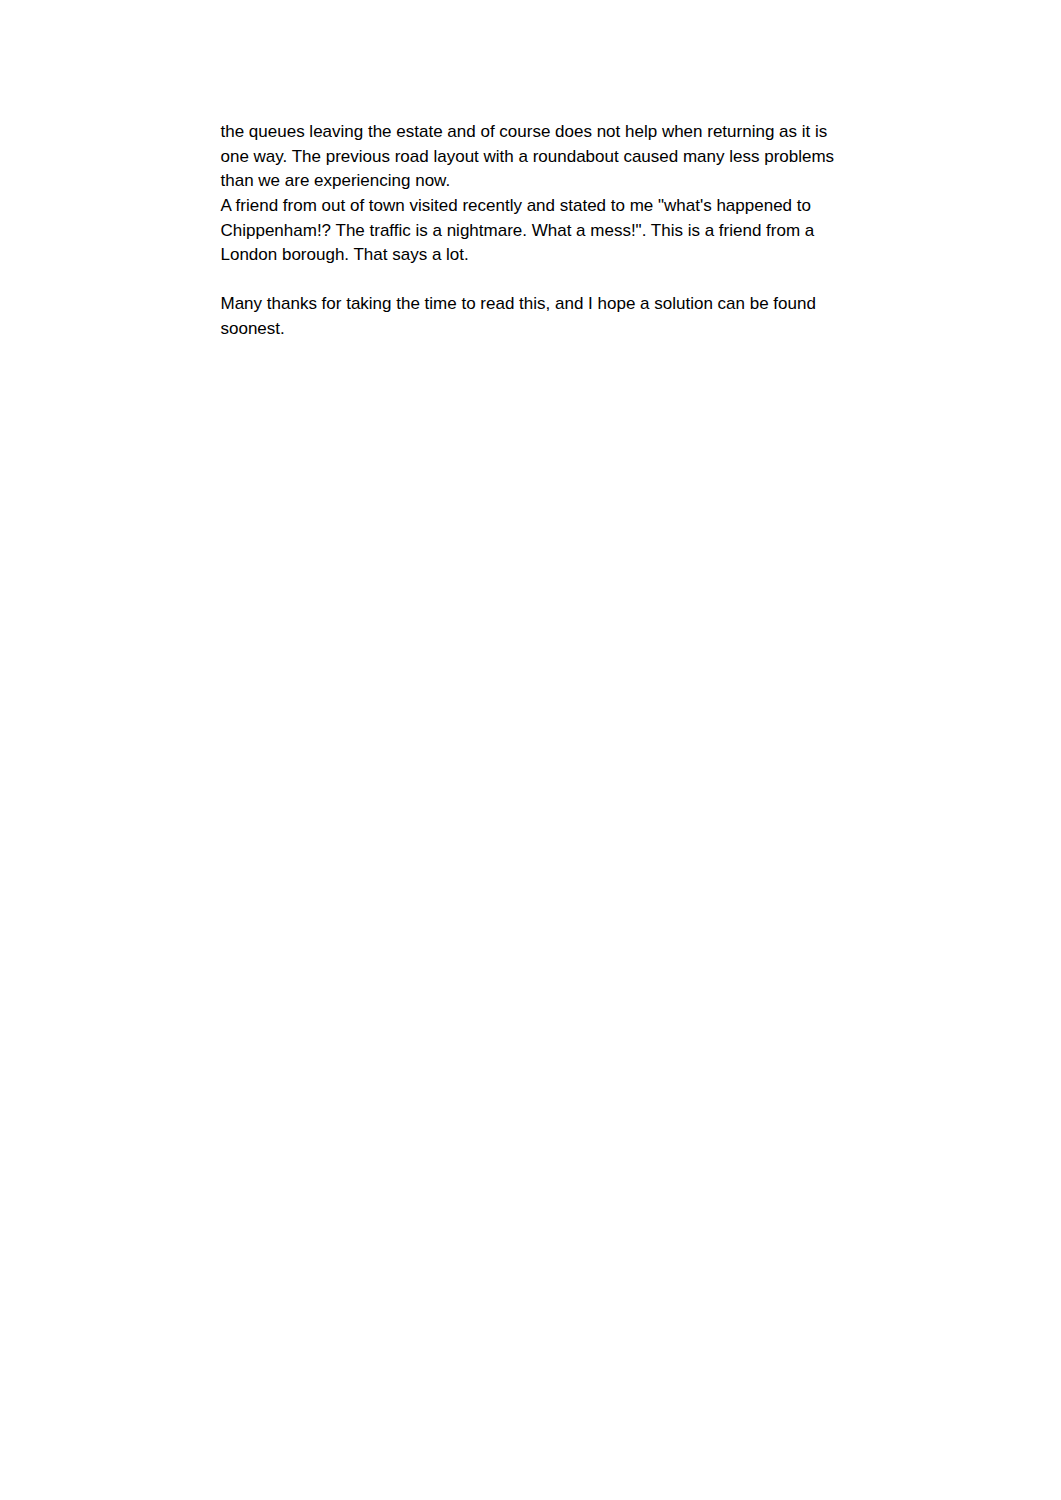the queues leaving the estate and of course does not help when returning as it is one way. The previous road layout with a roundabout caused many less problems than we are experiencing now.
A friend from out of town visited recently and stated to me "what's happened to Chippenham!? The traffic is a nightmare. What a mess!". This is a friend from a London borough. That says a lot.
Many thanks for taking the time to read this, and I hope a solution can be found soonest.